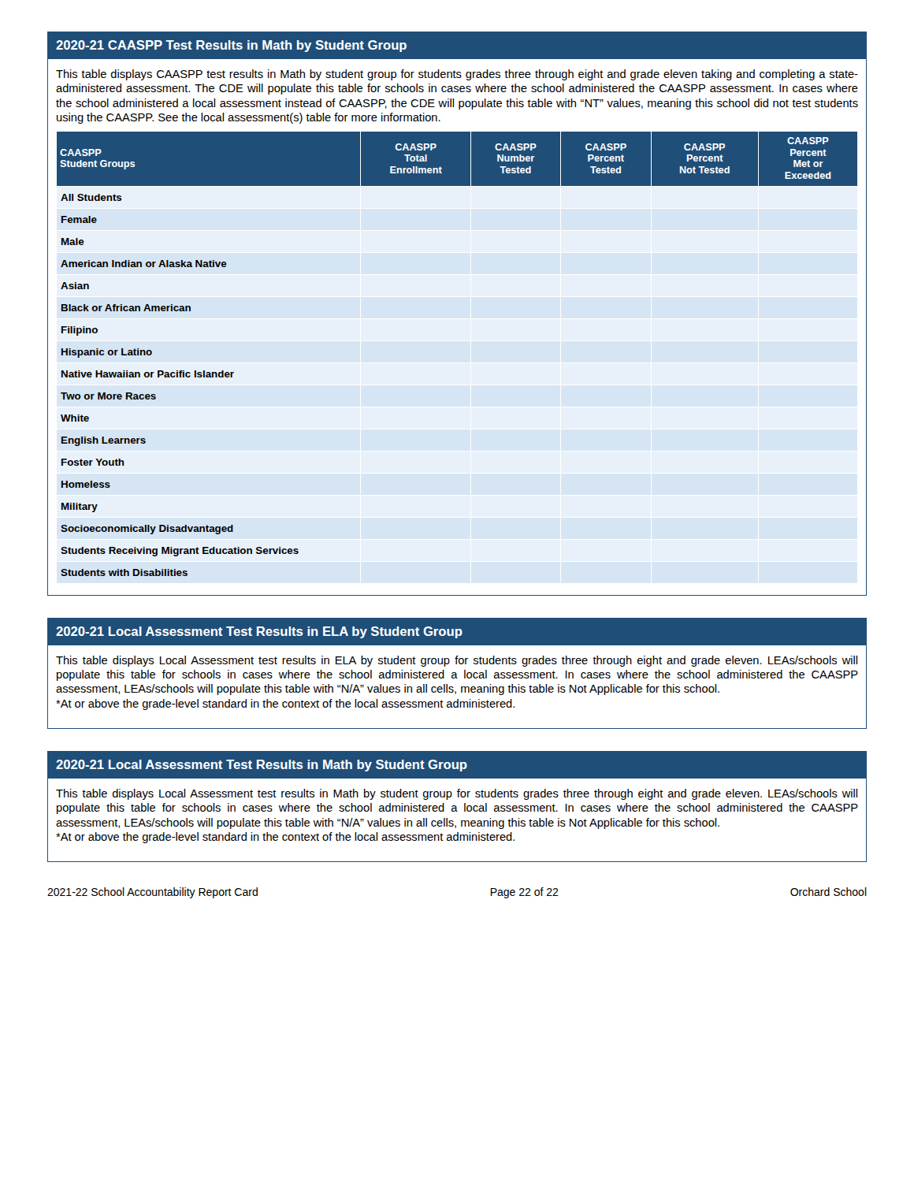2020-21 CAASPP Test Results in Math by Student Group
This table displays CAASPP test results in Math by student group for students grades three through eight and grade eleven taking and completing a state-administered assessment. The CDE will populate this table for schools in cases where the school administered the CAASPP assessment. In cases where the school administered a local assessment instead of CAASPP, the CDE will populate this table with “NT” values, meaning this school did not test students using the CAASPP. See the local assessment(s) table for more information.
| CAASPP Student Groups | CAASPP Total Enrollment | CAASPP Number Tested | CAASPP Percent Tested | CAASPP Percent Not Tested | CAASPP Percent Met or Exceeded |
| --- | --- | --- | --- | --- | --- |
| All Students | | | | | |
| Female | | | | | |
| Male | | | | | |
| American Indian or Alaska Native | | | | | |
| Asian | | | | | |
| Black or African American | | | | | |
| Filipino | | | | | |
| Hispanic or Latino | | | | | |
| Native Hawaiian or Pacific Islander | | | | | |
| Two or More Races | | | | | |
| White | | | | | |
| English Learners | | | | | |
| Foster Youth | | | | | |
| Homeless | | | | | |
| Military | | | | | |
| Socioeconomically Disadvantaged | | | | | |
| Students Receiving Migrant Education Services | | | | | |
| Students with Disabilities | | | | | |
2020-21 Local Assessment Test Results in ELA by Student Group
This table displays Local Assessment test results in ELA by student group for students grades three through eight and grade eleven. LEAs/schools will populate this table for schools in cases where the school administered a local assessment. In cases where the school administered the CAASPP assessment, LEAs/schools will populate this table with “N/A” values in all cells, meaning this table is Not Applicable for this school.
*At or above the grade-level standard in the context of the local assessment administered.
2020-21 Local Assessment Test Results in Math by Student Group
This table displays Local Assessment test results in Math by student group for students grades three through eight and grade eleven. LEAs/schools will populate this table for schools in cases where the school administered a local assessment. In cases where the school administered the CAASPP assessment, LEAs/schools will populate this table with “N/A” values in all cells, meaning this table is Not Applicable for this school.
*At or above the grade-level standard in the context of the local assessment administered.
2021-22 School Accountability Report Card
Page 22 of 22
Orchard School